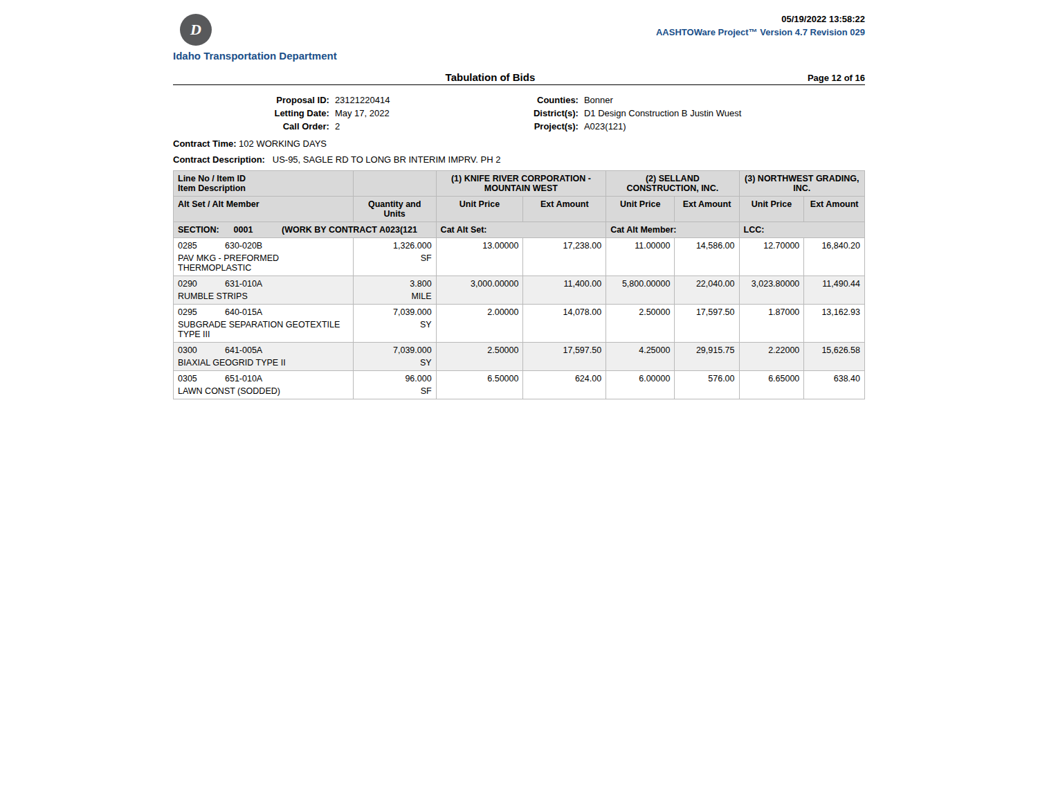D
Idaho Transportation Department
05/19/2022 13:58:22
AASHTOWare Project™ Version 4.7 Revision 029
Tabulation of Bids
Page 12 of 16
| / Proposal ID: / 23121220414 / / Letting Date: / May 17, 2022 / / Call Order: / 2 / | / Counties: / Bonner / / District(s): / D1 Design Construction B Justin Wuest / / Project(s): / A023(121) / |
Contract Time: 102 WORKING DAYS
Contract Description: US-95, SAGLE RD TO LONG BR INTERIM IMPRV. PH 2
| Line No / Item ID Item Description | | (1) KNIFE RIVER CORPORATION - MOUNTAIN WEST | (2) SELLAND CONSTRUCTION, INC. | (3) NORTHWEST GRADING, INC. |
| --- | --- | --- | --- | --- |
| Alt Set / Alt Member | Quantity and Units | Unit Price | Ext Amount | Unit Price | Ext Amount | Unit Price | Ext Amount |
| SECTION: 0001 (WORK BY CONTRACT A023(121 | Cat Alt Set: | Cat Alt Member: | LCC: |
| 0285 630-020B PAV MKG - PREFORMED THERMOPLASTIC | 1,326.000 SF | 13.00000 | 17,238.00 | 11.00000 | 14,586.00 | 12.70000 | 16,840.20 |
| 0290 631-010A RUMBLE STRIPS | 3.800 MILE | 3,000.00000 | 11,400.00 | 5,800.00000 | 22,040.00 | 3,023.80000 | 11,490.44 |
| 0295 640-015A SUBGRADE SEPARATION GEOTEXTILE TYPE III | 7,039.000 SY | 2.00000 | 14,078.00 | 2.50000 | 17,597.50 | 1.87000 | 13,162.93 |
| 0300 641-005A BIAXIAL GEOGRID TYPE II | 7,039.000 SY | 2.50000 | 17,597.50 | 4.25000 | 29,915.75 | 2.22000 | 15,626.58 |
| 0305 651-010A LAWN CONST (SODDED) | 96.000 SF | 6.50000 | 624.00 | 6.00000 | 576.00 | 6.65000 | 638.40 |